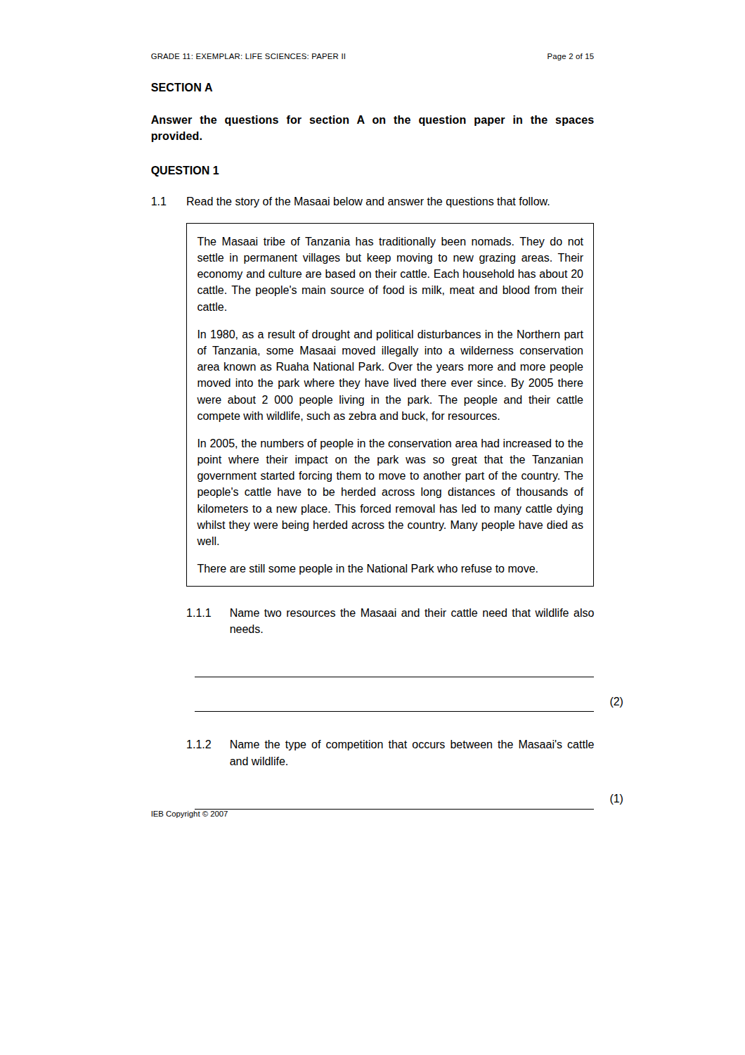Grade 11: Exemplar: Life Sciences: Paper II
Page 2 of 15
SECTION A
Answer the questions for section A on the question paper in the spaces provided.
QUESTION 1
1.1
Read the story of the Masaai below and answer the questions that follow.
The Masaai tribe of Tanzania has traditionally been nomads. They do not settle in permanent villages but keep moving to new grazing areas. Their economy and culture are based on their cattle. Each household has about 20 cattle. The people's main source of food is milk, meat and blood from their cattle.
In 1980, as a result of drought and political disturbances in the Northern part of Tanzania, some Masaai moved illegally into a wilderness conservation area known as Ruaha National Park. Over the years more and more people moved into the park where they have lived there ever since. By 2005 there were about 2 000 people living in the park. The people and their cattle compete with wildlife, such as zebra and buck, for resources.
In 2005, the numbers of people in the conservation area had increased to the point where their impact on the park was so great that the Tanzanian government started forcing them to move to another part of the country. The people's cattle have to be herded across long distances of thousands of kilometers to a new place. This forced removal has led to many cattle dying whilst they were being herded across the country. Many people have died as well.
There are still some people in the National Park who refuse to move.
1.1.1
Name two resources the Masaai and their cattle need that wildlife also needs.
(2)
1.1.2
Name the type of competition that occurs between the Masaai's cattle and wildlife.
(1)
IEB Copyright © 2007